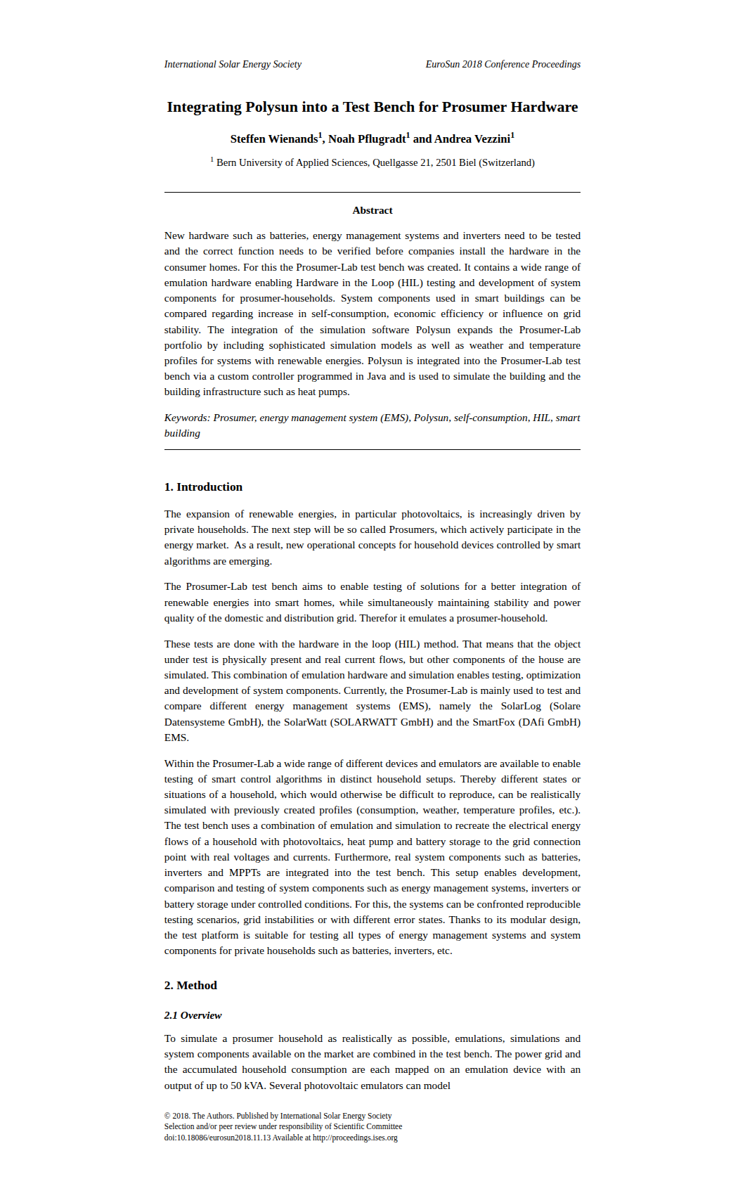International Solar Energy Society EuroSun 2018 Conference Proceedings
Integrating Polysun into a Test Bench for Prosumer Hardware
Steffen Wienands1, Noah Pflugradt1 and Andrea Vezzini1
1 Bern University of Applied Sciences, Quellgasse 21, 2501 Biel (Switzerland)
Abstract
New hardware such as batteries, energy management systems and inverters need to be tested and the correct function needs to be verified before companies install the hardware in the consumer homes. For this the Prosumer-Lab test bench was created. It contains a wide range of emulation hardware enabling Hardware in the Loop (HIL) testing and development of system components for prosumer-households. System components used in smart buildings can be compared regarding increase in self-consumption, economic efficiency or influence on grid stability. The integration of the simulation software Polysun expands the Prosumer-Lab portfolio by including sophisticated simulation models as well as weather and temperature profiles for systems with renewable energies. Polysun is integrated into the Prosumer-Lab test bench via a custom controller programmed in Java and is used to simulate the building and the building infrastructure such as heat pumps.
Keywords: Prosumer, energy management system (EMS), Polysun, self-consumption, HIL, smart building
1. Introduction
The expansion of renewable energies, in particular photovoltaics, is increasingly driven by private households. The next step will be so called Prosumers, which actively participate in the energy market. As a result, new operational concepts for household devices controlled by smart algorithms are emerging.
The Prosumer-Lab test bench aims to enable testing of solutions for a better integration of renewable energies into smart homes, while simultaneously maintaining stability and power quality of the domestic and distribution grid. Therefor it emulates a prosumer-household.
These tests are done with the hardware in the loop (HIL) method. That means that the object under test is physically present and real current flows, but other components of the house are simulated. This combination of emulation hardware and simulation enables testing, optimization and development of system components. Currently, the Prosumer-Lab is mainly used to test and compare different energy management systems (EMS), namely the SolarLog (Solare Datensysteme GmbH), the SolarWatt (SOLARWATT GmbH) and the SmartFox (DAfi GmbH) EMS.
Within the Prosumer-Lab a wide range of different devices and emulators are available to enable testing of smart control algorithms in distinct household setups. Thereby different states or situations of a household, which would otherwise be difficult to reproduce, can be realistically simulated with previously created profiles (consumption, weather, temperature profiles, etc.). The test bench uses a combination of emulation and simulation to recreate the electrical energy flows of a household with photovoltaics, heat pump and battery storage to the grid connection point with real voltages and currents. Furthermore, real system components such as batteries, inverters and MPPTs are integrated into the test bench. This setup enables development, comparison and testing of system components such as energy management systems, inverters or battery storage under controlled conditions. For this, the systems can be confronted reproducible testing scenarios, grid instabilities or with different error states. Thanks to its modular design, the test platform is suitable for testing all types of energy management systems and system components for private households such as batteries, inverters, etc.
2. Method
2.1 Overview
To simulate a prosumer household as realistically as possible, emulations, simulations and system components available on the market are combined in the test bench. The power grid and the accumulated household consumption are each mapped on an emulation device with an output of up to 50 kVA. Several photovoltaic emulators can model
© 2018. The Authors. Published by International Solar Energy Society
Selection and/or peer review under responsibility of Scientific Committee
doi:10.18086/eurosun2018.11.13 Available at http://proceedings.ises.org